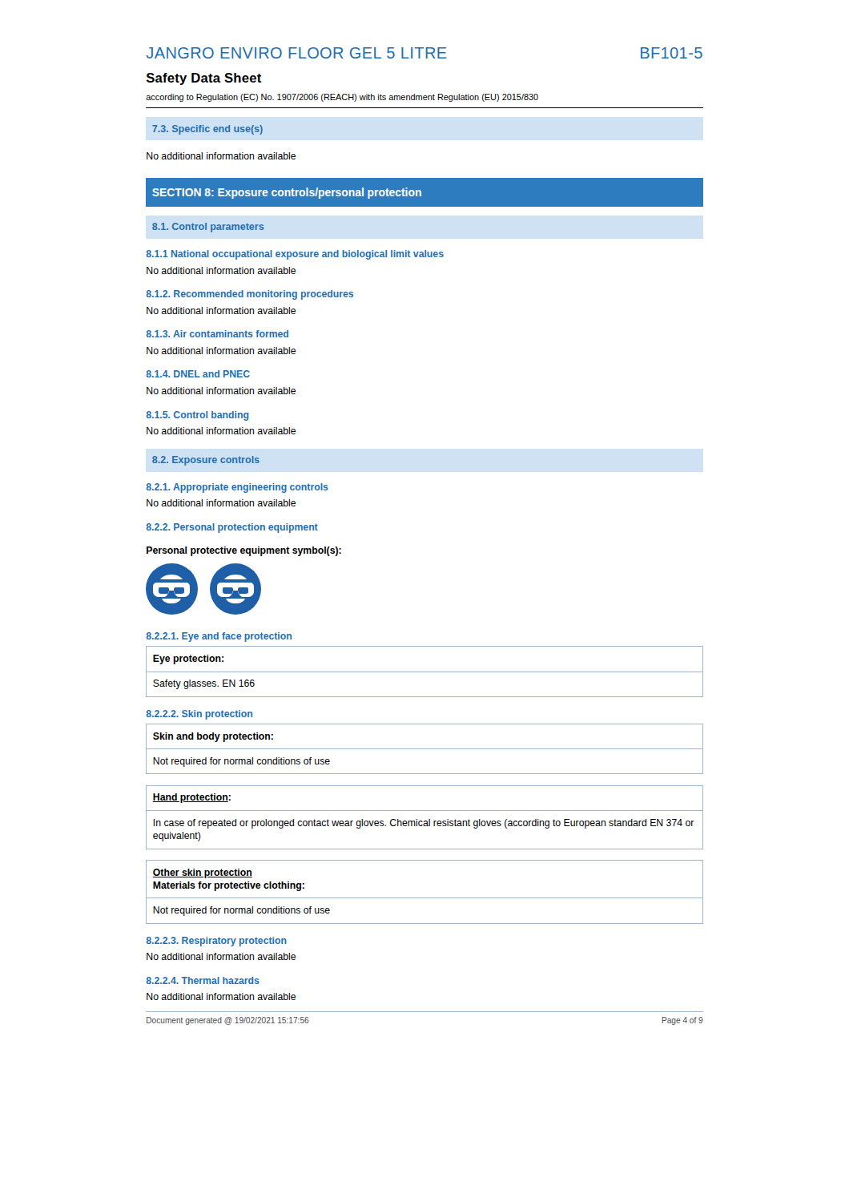JANGRO ENVIRO FLOOR GEL 5 LITRE
BF101-5
Safety Data Sheet
according to Regulation (EC) No. 1907/2006 (REACH) with its amendment Regulation (EU) 2015/830
7.3. Specific end use(s)
No additional information available
SECTION 8: Exposure controls/personal protection
8.1. Control parameters
8.1.1 National occupational exposure and biological limit values
No additional information available
8.1.2. Recommended monitoring procedures
No additional information available
8.1.3. Air contaminants formed
No additional information available
8.1.4. DNEL and PNEC
No additional information available
8.1.5. Control banding
No additional information available
8.2. Exposure controls
8.2.1. Appropriate engineering controls
No additional information available
8.2.2. Personal protection equipment
Personal protective equipment symbol(s):
8.2.2.1. Eye and face protection
| Eye protection: |
| Safety glasses. EN 166 |
8.2.2.2. Skin protection
| Skin and body protection: |
| Not required for normal conditions of use |
| Hand protection : |
| In case of repeated or prolonged contact wear gloves. Chemical resistant gloves (according to European standard EN 374 or equivalent) |
| Other skin protection Materials for protective clothing: |
| Not required for normal conditions of use |
8.2.2.3. Respiratory protection
No additional information available
8.2.2.4. Thermal hazards
No additional information available
Document generated @ 19/02/2021 15:17:56 Page 4 of 9